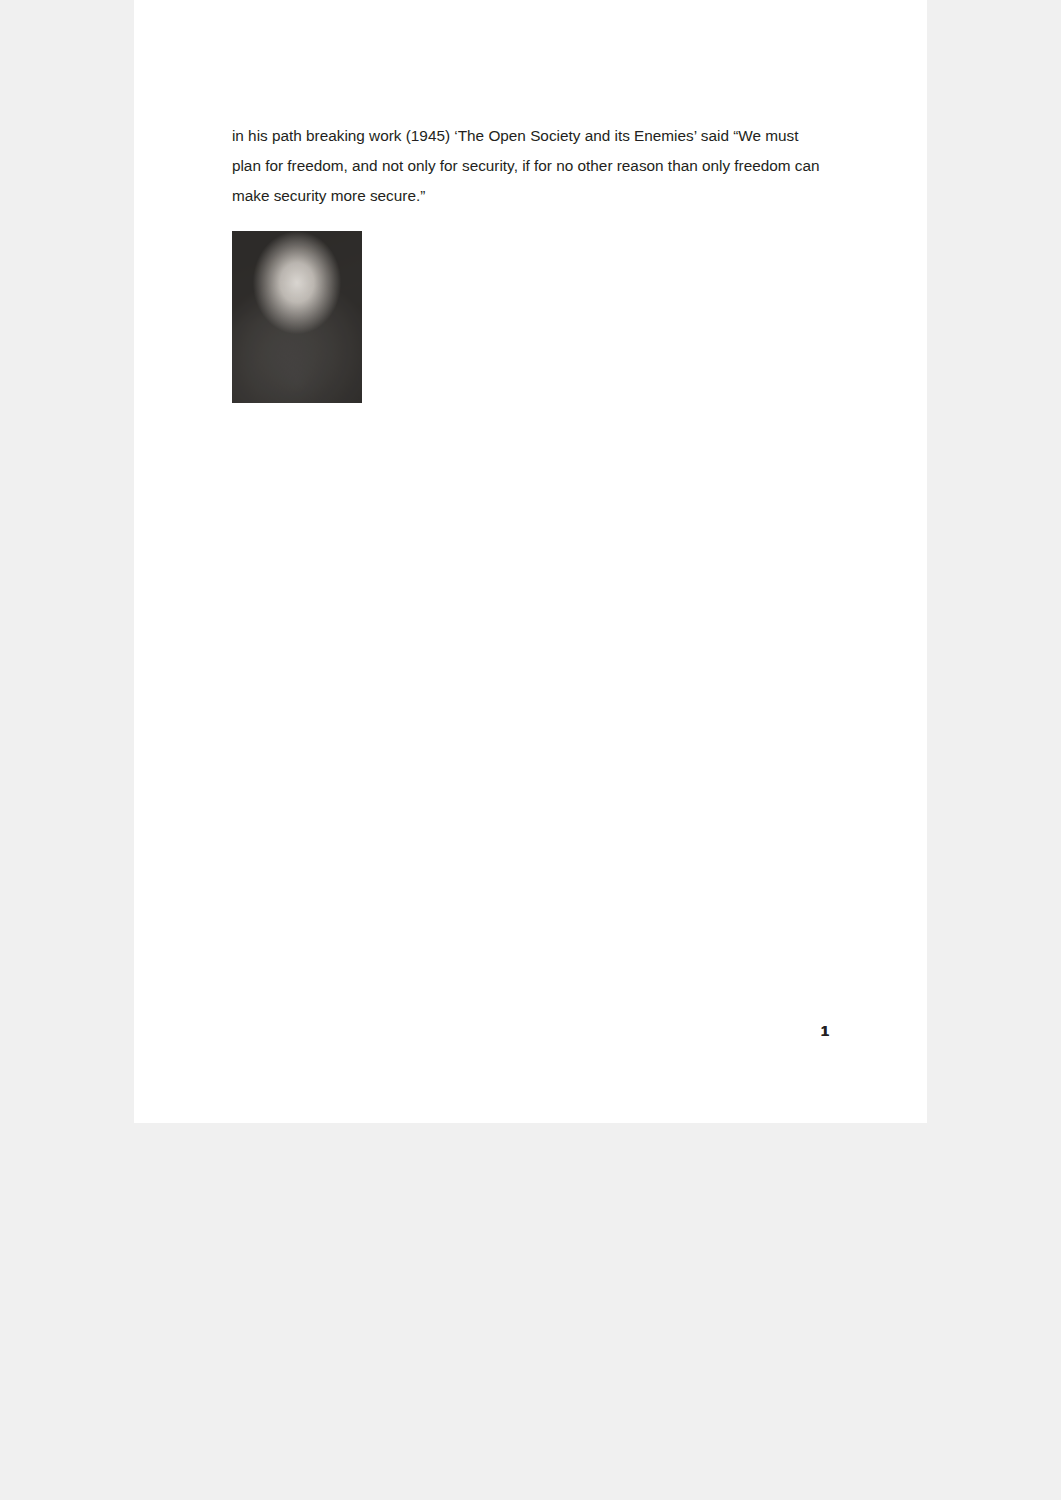in his path breaking work (1945) ‘The Open Society and its Enemies’ said “We must plan for freedom, and not only for security, if for no other reason than only freedom can make security more secure.”
1